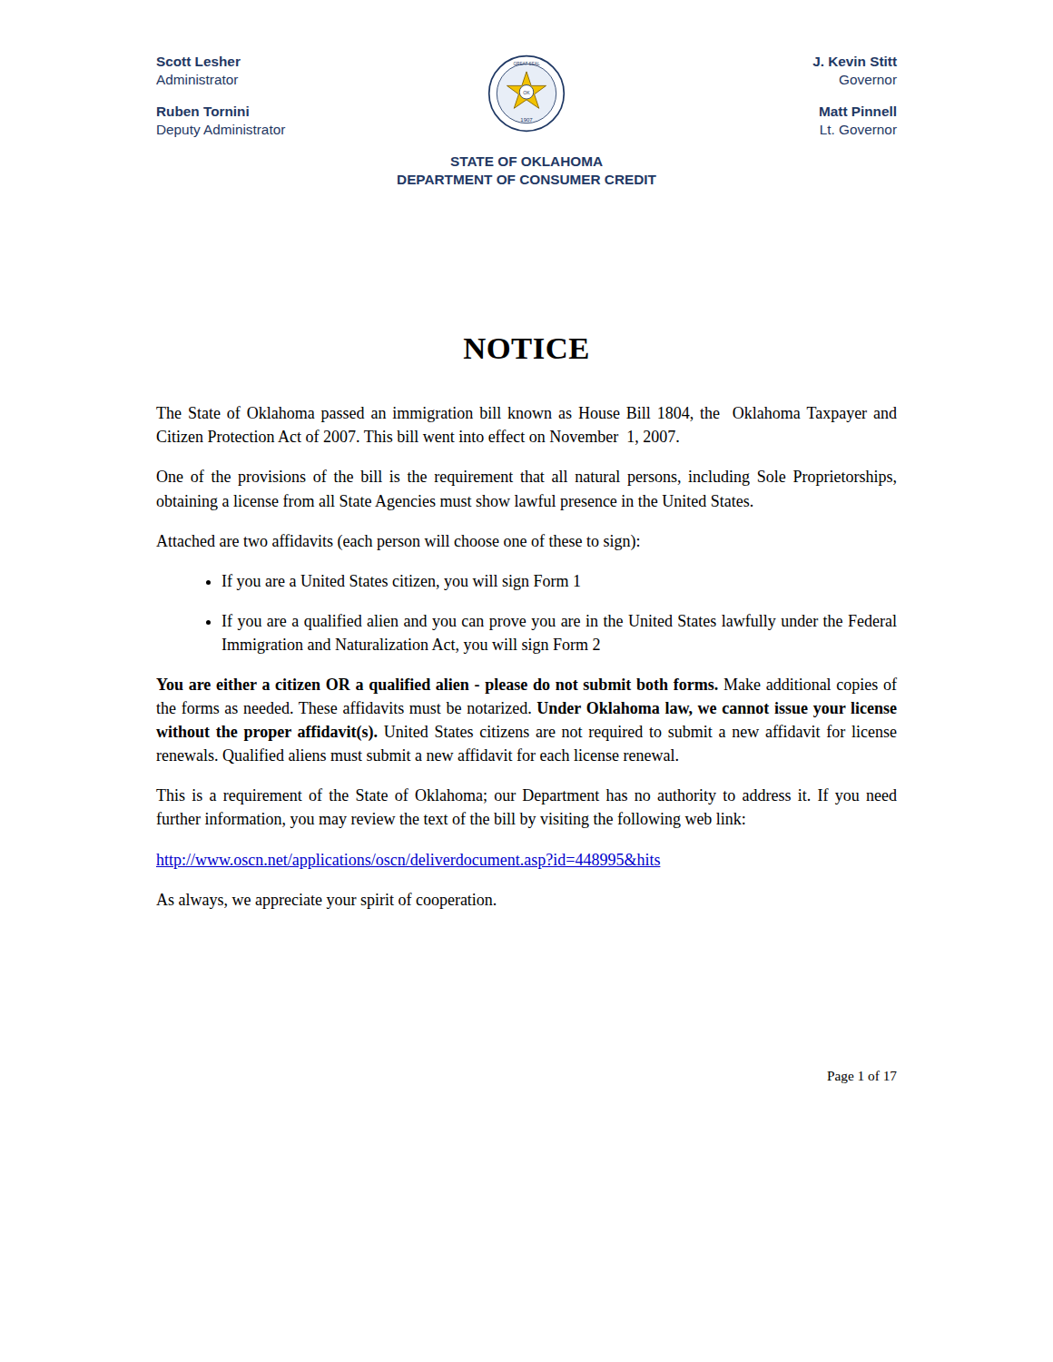Scott Lesher
Administrator
Ruben Tornini
Deputy Administrator
J. Kevin Stitt
Governor
Matt Pinnell
Lt. Governor
STATE OF OKLAHOMA
DEPARTMENT OF CONSUMER CREDIT
NOTICE
The State of Oklahoma passed an immigration bill known as House Bill 1804, the Oklahoma Taxpayer and Citizen Protection Act of 2007. This bill went into effect on November 1, 2007.
One of the provisions of the bill is the requirement that all natural persons, including Sole Proprietorships, obtaining a license from all State Agencies must show lawful presence in the United States.
Attached are two affidavits (each person will choose one of these to sign):
If you are a United States citizen, you will sign Form 1
If you are a qualified alien and you can prove you are in the United States lawfully under the Federal Immigration and Naturalization Act, you will sign Form 2
You are either a citizen OR a qualified alien - please do not submit both forms. Make additional copies of the forms as needed. These affidavits must be notarized. Under Oklahoma law, we cannot issue your license without the proper affidavit(s). United States citizens are not required to submit a new affidavit for license renewals. Qualified aliens must submit a new affidavit for each license renewal.
This is a requirement of the State of Oklahoma; our Department has no authority to address it. If you need further information, you may review the text of the bill by visiting the following web link:
http://www.oscn.net/applications/oscn/deliverdocument.asp?id=448995&hits
As always, we appreciate your spirit of cooperation.
Page 1 of 17